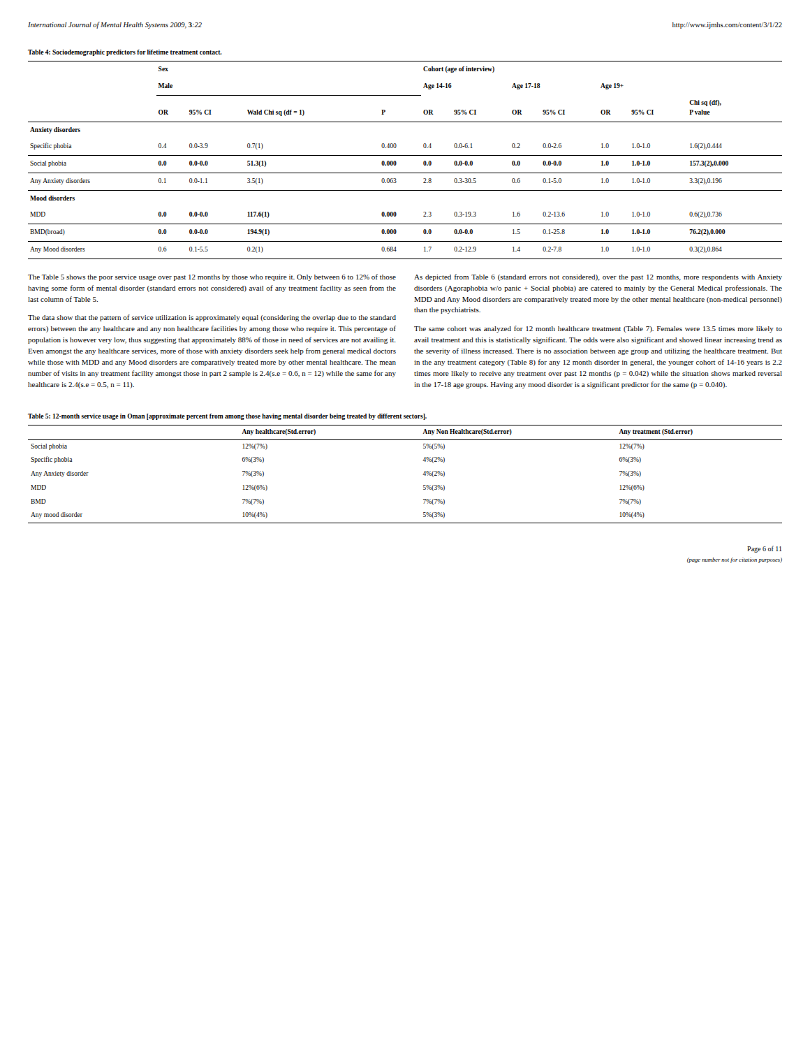International Journal of Mental Health Systems 2009, 3:22
http://www.ijmhs.com/content/3/1/22
Table 4: Sociodemographic predictors for lifetime treatment contact.
| | Sex | Cohort (age of interview) |
| --- | --- | --- |
| | Male | Age 14-16 | Age 17-18 | Age 19+ | |
| | OR | 95% CI | Wald Chi sq (df = 1) | P | OR | 95% CI | OR | 95% CI | OR | 95% CI | Chi sq (df), P value |
| Anxiety disorders | |
| Specific phobia | 0.4 | 0.0-3.9 | 0.7(1) | 0.400 | 0.4 | 0.0-6.1 | 0.2 | 0.0-2.6 | 1.0 | 1.0-1.0 | 1.6(2),0.444 |
| Social phobia | 0.0 | 0.0-0.0 | 51.3(1) | 0.000 | 0.0 | 0.0-0.0 | 0.0 | 0.0-0.0 | 1.0 | 1.0-1.0 | 157.3(2),0.000 |
| Any Anxiety disorders | 0.1 | 0.0-1.1 | 3.5(1) | 0.063 | 2.8 | 0.3-30.5 | 0.6 | 0.1-5.0 | 1.0 | 1.0-1.0 | 3.3(2),0.196 |
| Mood disorders | |
| MDD | 0.0 | 0.0-0.0 | 117.6(1) | 0.000 | 2.3 | 0.3-19.3 | 1.6 | 0.2-13.6 | 1.0 | 1.0-1.0 | 0.6(2),0.736 |
| BMD(broad) | 0.0 | 0.0-0.0 | 194.9(1) | 0.000 | 0.0 | 0.0-0.0 | 1.5 | 0.1-25.8 | 1.0 | 1.0-1.0 | 76.2(2),0.000 |
| Any Mood disorders | 0.6 | 0.1-5.5 | 0.2(1) | 0.684 | 1.7 | 0.2-12.9 | 1.4 | 0.2-7.8 | 1.0 | 1.0-1.0 | 0.3(2),0.864 |
The Table 5 shows the poor service usage over past 12 months by those who require it. Only between 6 to 12% of those having some form of mental disorder (standard errors not considered) avail of any treatment facility as seen from the last column of Table 5.
The data show that the pattern of service utilization is approximately equal (considering the overlap due to the standard errors) between the any healthcare and any non healthcare facilities by among those who require it. This percentage of population is however very low, thus suggesting that approximately 88% of those in need of services are not availing it. Even amongst the any healthcare services, more of those with anxiety disorders seek help from general medical doctors while those with MDD and any Mood disorders are comparatively treated more by other mental healthcare. The mean number of visits in any treatment facility amongst those in part 2 sample is 2.4(s.e = 0.6, n = 12) while the same for any healthcare is 2.4(s.e = 0.5, n = 11).
As depicted from Table 6 (standard errors not considered), over the past 12 months, more respondents with Anxiety disorders (Agoraphobia w/o panic + Social phobia) are catered to mainly by the General Medical professionals. The MDD and Any Mood disorders are comparatively treated more by the other mental healthcare (non-medical personnel) than the psychiatrists.
The same cohort was analyzed for 12 month healthcare treatment (Table 7). Females were 13.5 times more likely to avail treatment and this is statistically significant. The odds were also significant and showed linear increasing trend as the severity of illness increased. There is no association between age group and utilizing the healthcare treatment. But in the any treatment category (Table 8) for any 12 month disorder in general, the younger cohort of 14-16 years is 2.2 times more likely to receive any treatment over past 12 months (p = 0.042) while the situation shows marked reversal in the 17-18 age groups. Having any mood disorder is a significant predictor for the same (p = 0.040).
Table 5: 12-month service usage in Oman [approximate percent from among those having mental disorder being treated by different sectors].
| | Any healthcare(Std.error) | Any Non Healthcare(Std.error) | Any treatment (Std.error) |
| --- | --- | --- | --- |
| Social phobia | 12%(7%) | 5%(5%) | 12%(7%) |
| Specific phobia | 6%(3%) | 4%(2%) | 6%(3%) |
| Any Anxiety disorder | 7%(3%) | 4%(2%) | 7%(3%) |
| MDD | 12%(6%) | 5%(3%) | 12%(6%) |
| BMD | 7%(7%) | 7%(7%) | 7%(7%) |
| Any mood disorder | 10%(4%) | 5%(3%) | 10%(4%) |
Page 6 of 11
(page number not for citation purposes)